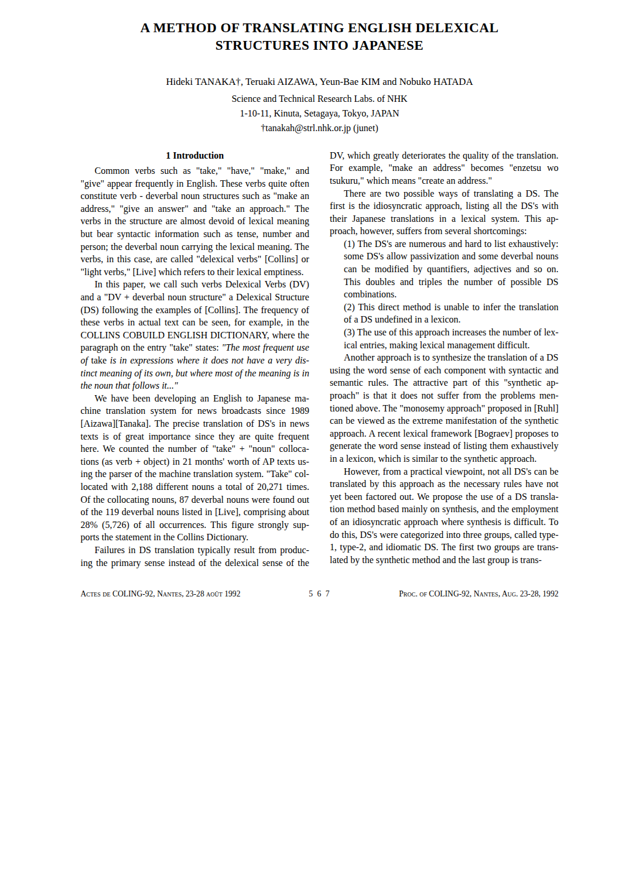A METHOD OF TRANSLATING ENGLISH DELEXICAL
STRUCTURES INTO JAPANESE
Hideki TANAKA†, Teruaki AIZAWA, Yeun-Bae KIM and Nobuko HATADA
Science and Technical Research Labs. of NHK
1-10-11, Kinuta, Setagaya, Tokyo, JAPAN
†tanakah@strl.nhk.or.jp (junet)
1 Introduction
Common verbs such as "take," "have," "make," and "give" appear frequently in English. These verbs quite often constitute verb - deverbal noun structures such as "make an address," "give an answer" and "take an approach." The verbs in the structure are almost devoid of lexical meaning but bear syntactic information such as tense, number and person; the deverbal noun carrying the lexical meaning. The verbs, in this case, are called "delexical verbs" [Collins] or "light verbs," [Live] which refers to their lexical emptiness.
In this paper, we call such verbs Delexical Verbs (DV) and a "DV + deverbal noun structure" a Delexical Structure (DS) following the examples of [Collins]. The frequency of these verbs in actual text can be seen, for example, in the COLLINS COBUILD ENGLISH DICTIONARY, where the paragraph on the entry "take" states: "The most frequent use of take is in expressions where it does not have a very distinct meaning of its own, but where most of the meaning is in the noun that follows it..."
We have been developing an English to Japanese machine translation system for news broadcasts since 1989 [Aizawa][Tanaka]. The precise translation of DS's in news texts is of great importance since they are quite frequent here. We counted the number of "take" + "noun" collocations (as verb + object) in 21 months' worth of AP texts using the parser of the machine translation system. "Take" collocated with 2,188 different nouns a total of 20,271 times. Of the collocating nouns, 87 deverbal nouns were found out of the 119 deverbal nouns listed in [Live], comprising about 28% (5,726) of all occurrences. This figure strongly supports the statement in the Collins Dictionary.
Failures in DS translation typically result from producing the primary sense instead of the delexical sense of the DV, which greatly deteriorates the quality of the translation. For example, "make an address" becomes "enzetsu wo tsukuru," which means "create an address."
There are two possible ways of translating a DS. The first is the idiosyncratic approach, listing all the DS's with their Japanese translations in a lexical system. This approach, however, suffers from several shortcomings:
(1) The DS's are numerous and hard to list exhaustively: some DS's allow passivization and some deverbal nouns can be modified by quantifiers, adjectives and so on. This doubles and triples the number of possible DS combinations.
(2) This direct method is unable to infer the translation of a DS undefined in a lexicon.
(3) The use of this approach increases the number of lexical entries, making lexical management difficult.
Another approach is to synthesize the translation of a DS using the word sense of each component with syntactic and semantic rules. The attractive part of this "synthetic approach" is that it does not suffer from the problems mentioned above. The "monosemy approach" proposed in [Ruhl] can be viewed as the extreme manifestation of the synthetic approach. A recent lexical framework [Bograev] proposes to generate the word sense instead of listing them exhaustively in a lexicon, which is similar to the synthetic approach.
However, from a practical viewpoint, not all DS's can be translated by this approach as the necessary rules have not yet been factored out. We propose the use of a DS translation method based mainly on synthesis, and the employment of an idiosyncratic approach where synthesis is difficult. To do this, DS's were categorized into three groups, called type-1, type-2, and idiomatic DS. The first two groups are translated by the synthetic method and the last group is trans-
Actes de COLING-92, Nantes, 23-28 août 1992 5 6 7 Proc. of COLING-92, Nantes, Aug. 23-28, 1992